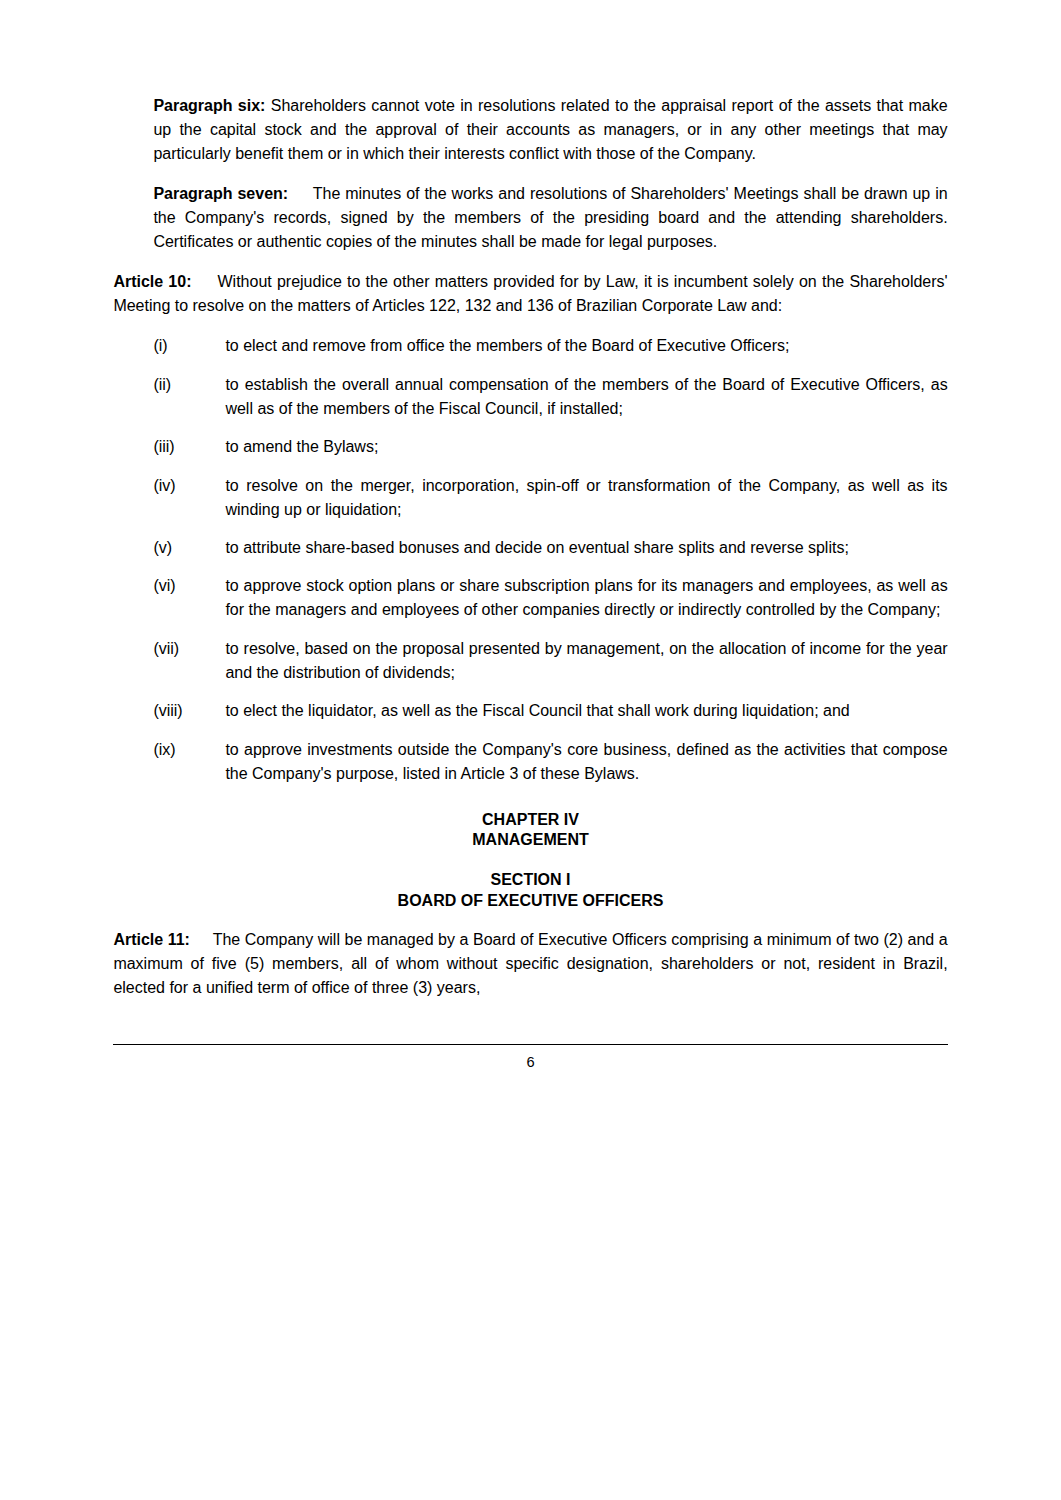Paragraph six: Shareholders cannot vote in resolutions related to the appraisal report of the assets that make up the capital stock and the approval of their accounts as managers, or in any other meetings that may particularly benefit them or in which their interests conflict with those of the Company.
Paragraph seven: The minutes of the works and resolutions of Shareholders' Meetings shall be drawn up in the Company's records, signed by the members of the presiding board and the attending shareholders. Certificates or authentic copies of the minutes shall be made for legal purposes.
Article 10: Without prejudice to the other matters provided for by Law, it is incumbent solely on the Shareholders' Meeting to resolve on the matters of Articles 122, 132 and 136 of Brazilian Corporate Law and:
(i) to elect and remove from office the members of the Board of Executive Officers;
(ii) to establish the overall annual compensation of the members of the Board of Executive Officers, as well as of the members of the Fiscal Council, if installed;
(iii) to amend the Bylaws;
(iv) to resolve on the merger, incorporation, spin-off or transformation of the Company, as well as its winding up or liquidation;
(v) to attribute share-based bonuses and decide on eventual share splits and reverse splits;
(vi) to approve stock option plans or share subscription plans for its managers and employees, as well as for the managers and employees of other companies directly or indirectly controlled by the Company;
(vii) to resolve, based on the proposal presented by management, on the allocation of income for the year and the distribution of dividends;
(viii) to elect the liquidator, as well as the Fiscal Council that shall work during liquidation; and
(ix) to approve investments outside the Company's core business, defined as the activities that compose the Company's purpose, listed in Article 3 of these Bylaws.
CHAPTER IV
MANAGEMENT
SECTION I
BOARD OF EXECUTIVE OFFICERS
Article 11: The Company will be managed by a Board of Executive Officers comprising a minimum of two (2) and a maximum of five (5) members, all of whom without specific designation, shareholders or not, resident in Brazil, elected for a unified term of office of three (3) years,
6